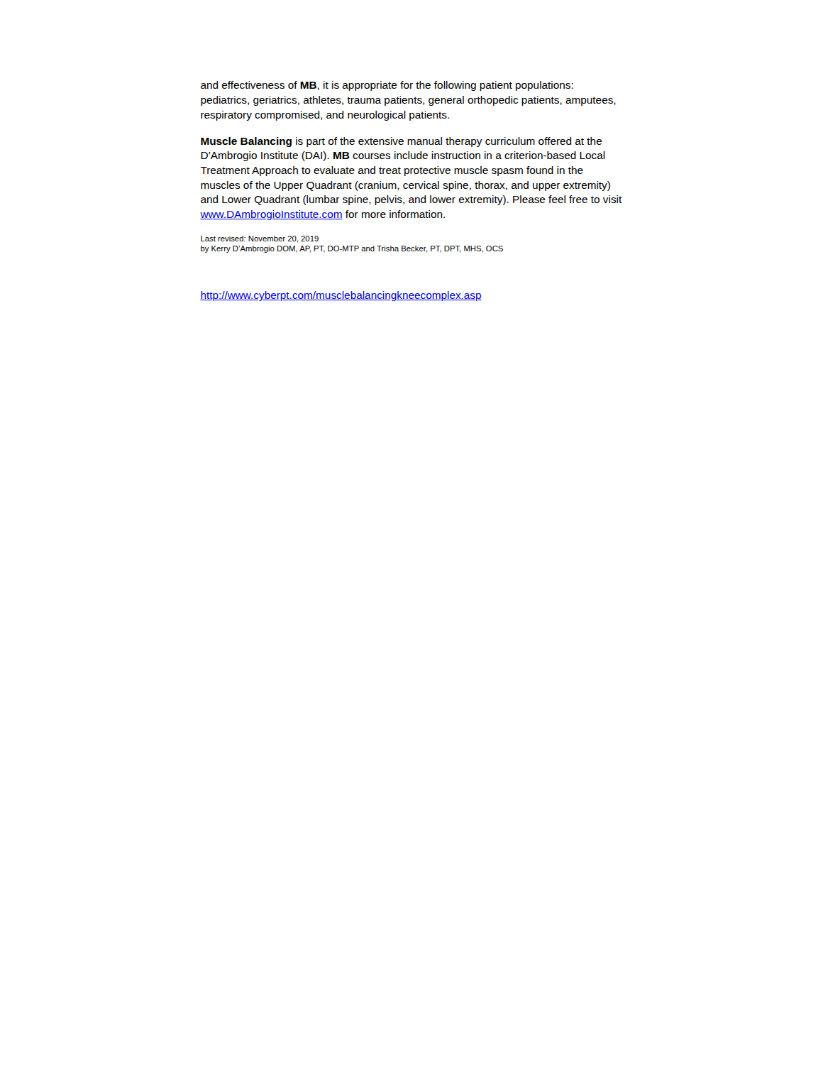and effectiveness of MB, it is appropriate for the following patient populations: pediatrics, geriatrics, athletes, trauma patients, general orthopedic patients, amputees, respiratory compromised, and neurological patients.
Muscle Balancing is part of the extensive manual therapy curriculum offered at the D’Ambrogio Institute (DAI). MB courses include instruction in a criterion-based Local Treatment Approach to evaluate and treat protective muscle spasm found in the muscles of the Upper Quadrant (cranium, cervical spine, thorax, and upper extremity) and Lower Quadrant (lumbar spine, pelvis, and lower extremity). Please feel free to visit www.DAmbrogioInstitute.com for more information.
Last revised: November 20, 2019
by Kerry D’Ambrogio DOM, AP, PT, DO-MTP and Trisha Becker, PT, DPT, MHS, OCS
http://www.cyberpt.com/musclebalancingkneecomplex.asp